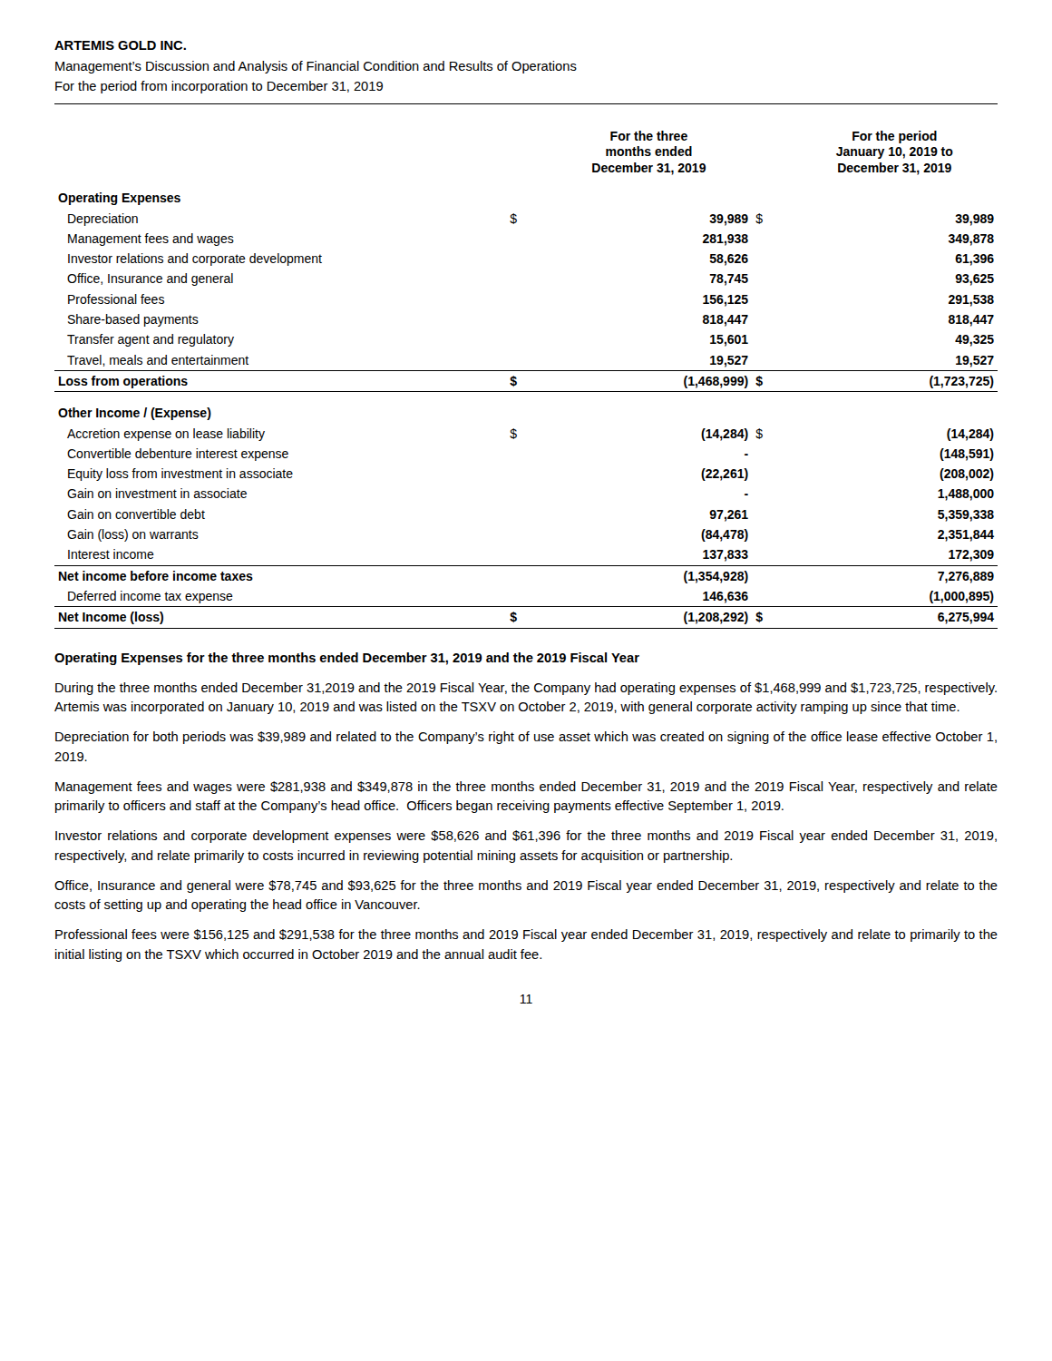ARTEMIS GOLD INC.
Management’s Discussion and Analysis of Financial Condition and Results of Operations
For the period from incorporation to December 31, 2019
| | | For the three months ended December 31, 2019 | | For the period January 10, 2019 to December 31, 2019 |
| --- | --- | --- | --- | --- |
| Operating Expenses | | | | |
| Depreciation | $ | 39,989 | $ | 39,989 |
| Management fees and wages | | 281,938 | | 349,878 |
| Investor relations and corporate development | | 58,626 | | 61,396 |
| Office, Insurance and general | | 78,745 | | 93,625 |
| Professional fees | | 156,125 | | 291,538 |
| Share-based payments | | 818,447 | | 818,447 |
| Transfer agent and regulatory | | 15,601 | | 49,325 |
| Travel, meals and entertainment | | 19,527 | | 19,527 |
| Loss from operations | $ | (1,468,999) | $ | (1,723,725) |
| Other Income / (Expense) | | | | |
| Accretion expense on lease liability | $ | (14,284) | $ | (14,284) |
| Convertible debenture interest expense | | - | | (148,591) |
| Equity loss from investment in associate | | (22,261) | | (208,002) |
| Gain on investment in associate | | - | | 1,488,000 |
| Gain on convertible debt | | 97,261 | | 5,359,338 |
| Gain (loss) on warrants | | (84,478) | | 2,351,844 |
| Interest income | | 137,833 | | 172,309 |
| Net income before income taxes | | (1,354,928) | | 7,276,889 |
| Deferred income tax expense | | 146,636 | | (1,000,895) |
| Net Income (loss) | $ | (1,208,292) | $ | 6,275,994 |
Operating Expenses for the three months ended December 31, 2019 and the 2019 Fiscal Year
During the three months ended December 31,2019 and the 2019 Fiscal Year, the Company had operating expenses of $1,468,999 and $1,723,725, respectively. Artemis was incorporated on January 10, 2019 and was listed on the TSXV on October 2, 2019, with general corporate activity ramping up since that time.
Depreciation for both periods was $39,989 and related to the Company’s right of use asset which was created on signing of the office lease effective October 1, 2019.
Management fees and wages were $281,938 and $349,878 in the three months ended December 31, 2019 and the 2019 Fiscal Year, respectively and relate primarily to officers and staff at the Company’s head office. Officers began receiving payments effective September 1, 2019.
Investor relations and corporate development expenses were $58,626 and $61,396 for the three months and 2019 Fiscal year ended December 31, 2019, respectively, and relate primarily to costs incurred in reviewing potential mining assets for acquisition or partnership.
Office, Insurance and general were $78,745 and $93,625 for the three months and 2019 Fiscal year ended December 31, 2019, respectively and relate to the costs of setting up and operating the head office in Vancouver.
Professional fees were $156,125 and $291,538 for the three months and 2019 Fiscal year ended December 31, 2019, respectively and relate to primarily to the initial listing on the TSXV which occurred in October 2019 and the annual audit fee.
11